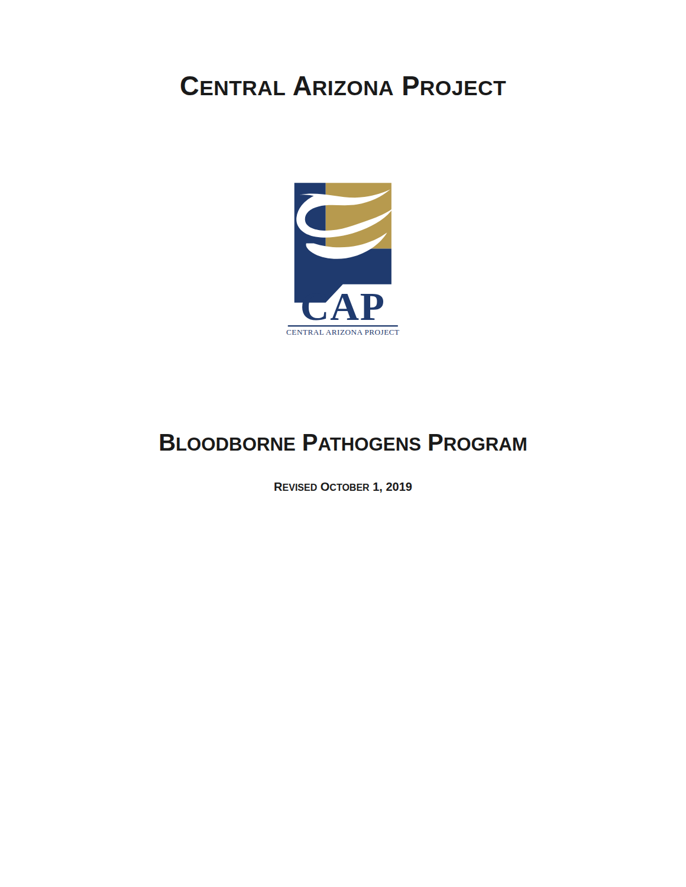CENTRAL ARIZONA PROJECT
Central Arizona Project logo CAP CENTRAL ARIZONA PROJECT
BLOODBORNE PATHOGENS PROGRAM
REVISED OCTOBER 1, 2019